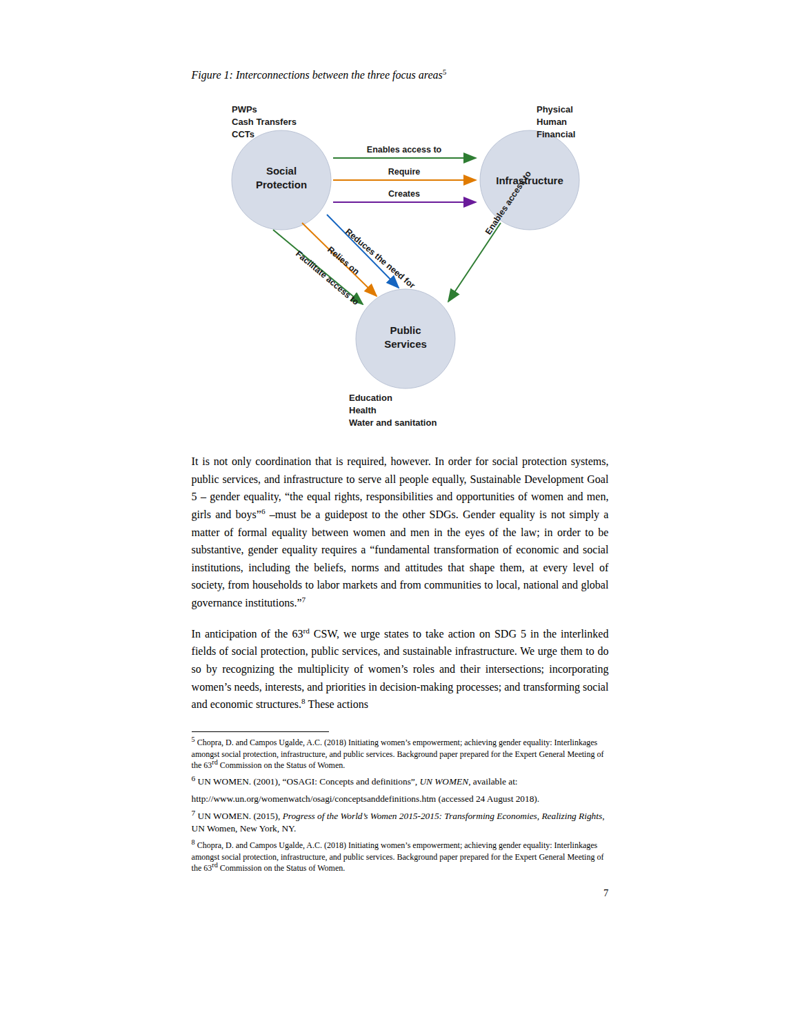Figure 1: Interconnections between the three focus areas5
Social Protection Infrastructure Public Services PWPs Cash Transfers CCTs Physical Human Financial Education Health Water and sanitation Enables access to Require Creates Facilitate access to Relies on Reduces the need for Enables access to
It is not only coordination that is required, however. In order for social protection systems, public services, and infrastructure to serve all people equally, Sustainable Development Goal 5 – gender equality, “the equal rights, responsibilities and opportunities of women and men, girls and boys”6 –must be a guidepost to the other SDGs. Gender equality is not simply a matter of formal equality between women and men in the eyes of the law; in order to be substantive, gender equality requires a “fundamental transformation of economic and social institutions, including the beliefs, norms and attitudes that shape them, at every level of society, from households to labor markets and from communities to local, national and global governance institutions.”7
In anticipation of the 63rd CSW, we urge states to take action on SDG 5 in the interlinked fields of social protection, public services, and sustainable infrastructure. We urge them to do so by recognizing the multiplicity of women’s roles and their intersections; incorporating women’s needs, interests, and priorities in decision-making processes; and transforming social and economic structures.8 These actions
5 Chopra, D. and Campos Ugalde, A.C. (2018) Initiating women’s empowerment; achieving gender equality: Interlinkages amongst social protection, infrastructure, and public services. Background paper prepared for the Expert General Meeting of the 63rd Commission on the Status of Women.
6 UN WOMEN. (2001), “OSAGI: Concepts and definitions”, UN WOMEN, available at:
http://www.un.org/womenwatch/osagi/conceptsanddefinitions.htm (accessed 24 August 2018).
7 UN WOMEN. (2015), Progress of the World’s Women 2015-2015: Transforming Economies, Realizing Rights, UN Women, New York, NY.
8 Chopra, D. and Campos Ugalde, A.C. (2018) Initiating women’s empowerment; achieving gender equality: Interlinkages amongst social protection, infrastructure, and public services. Background paper prepared for the Expert General Meeting of the 63rd Commission on the Status of Women.
7